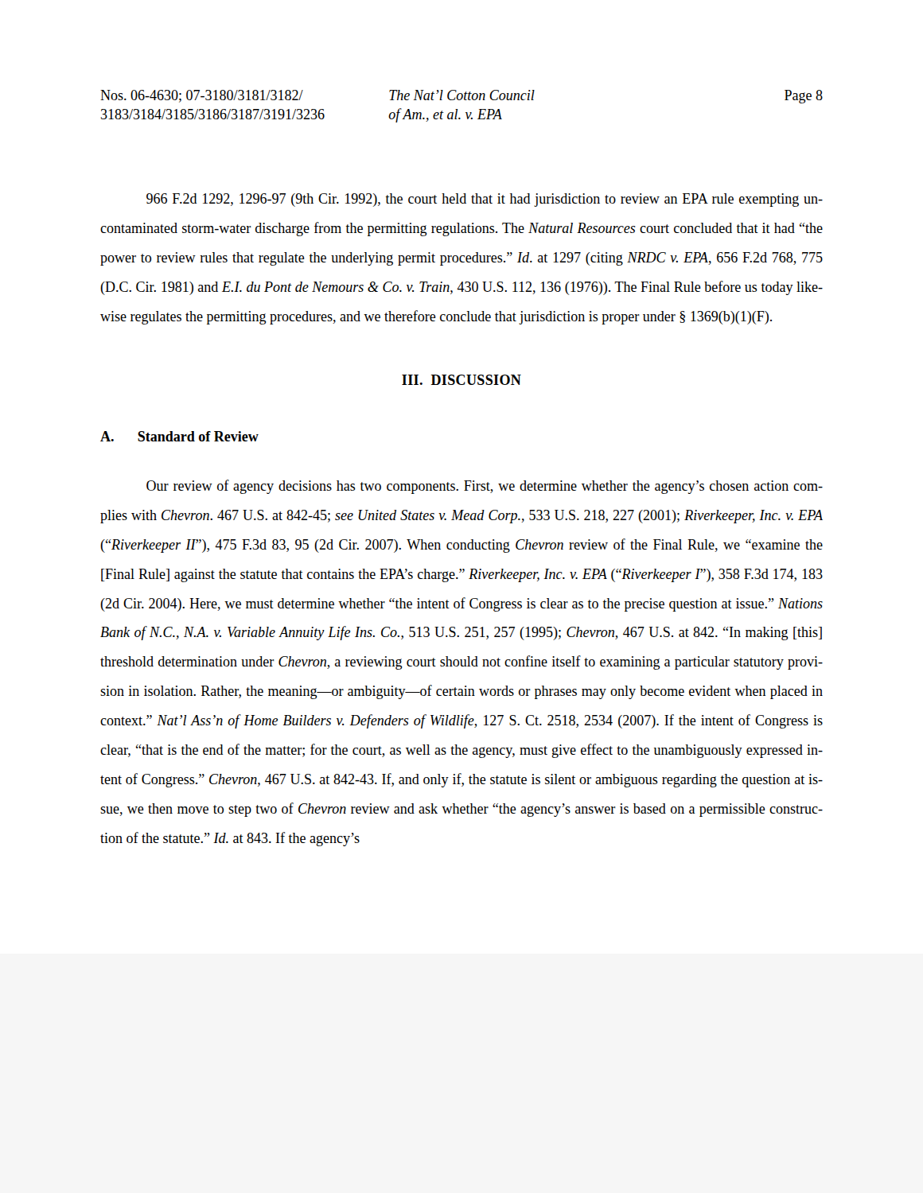Nos. 06-4630; 07-3180/3181/3182/
3183/3184/3185/3186/3187/3191/3236
The Nat’l Cotton Council
of Am., et al. v. EPA
Page 8
966 F.2d 1292, 1296-97 (9th Cir. 1992), the court held that it had jurisdiction to review an EPA rule exempting uncontaminated storm-water discharge from the permitting regulations. The Natural Resources court concluded that it had “the power to review rules that regulate the underlying permit procedures.” Id. at 1297 (citing NRDC v. EPA, 656 F.2d 768, 775 (D.C. Cir. 1981) and E.I. du Pont de Nemours & Co. v. Train, 430 U.S. 112, 136 (1976)). The Final Rule before us today likewise regulates the permitting procedures, and we therefore conclude that jurisdiction is proper under § 1369(b)(1)(F).
III. DISCUSSION
A. Standard of Review
Our review of agency decisions has two components. First, we determine whether the agency’s chosen action complies with Chevron. 467 U.S. at 842-45; see United States v. Mead Corp., 533 U.S. 218, 227 (2001); Riverkeeper, Inc. v. EPA (“Riverkeeper II”), 475 F.3d 83, 95 (2d Cir. 2007). When conducting Chevron review of the Final Rule, we “examine the [Final Rule] against the statute that contains the EPA’s charge.” Riverkeeper, Inc. v. EPA (“Riverkeeper I”), 358 F.3d 174, 183 (2d Cir. 2004). Here, we must determine whether “the intent of Congress is clear as to the precise question at issue.” Nations Bank of N.C., N.A. v. Variable Annuity Life Ins. Co., 513 U.S. 251, 257 (1995); Chevron, 467 U.S. at 842. “In making [this] threshold determination under Chevron, a reviewing court should not confine itself to examining a particular statutory provision in isolation. Rather, the meaning—or ambiguity—of certain words or phrases may only become evident when placed in context.” Nat’l Ass’n of Home Builders v. Defenders of Wildlife, 127 S. Ct. 2518, 2534 (2007). If the intent of Congress is clear, “that is the end of the matter; for the court, as well as the agency, must give effect to the unambiguously expressed intent of Congress.” Chevron, 467 U.S. at 842-43. If, and only if, the statute is silent or ambiguous regarding the question at issue, we then move to step two of Chevron review and ask whether “the agency’s answer is based on a permissible construction of the statute.” Id. at 843. If the agency’s